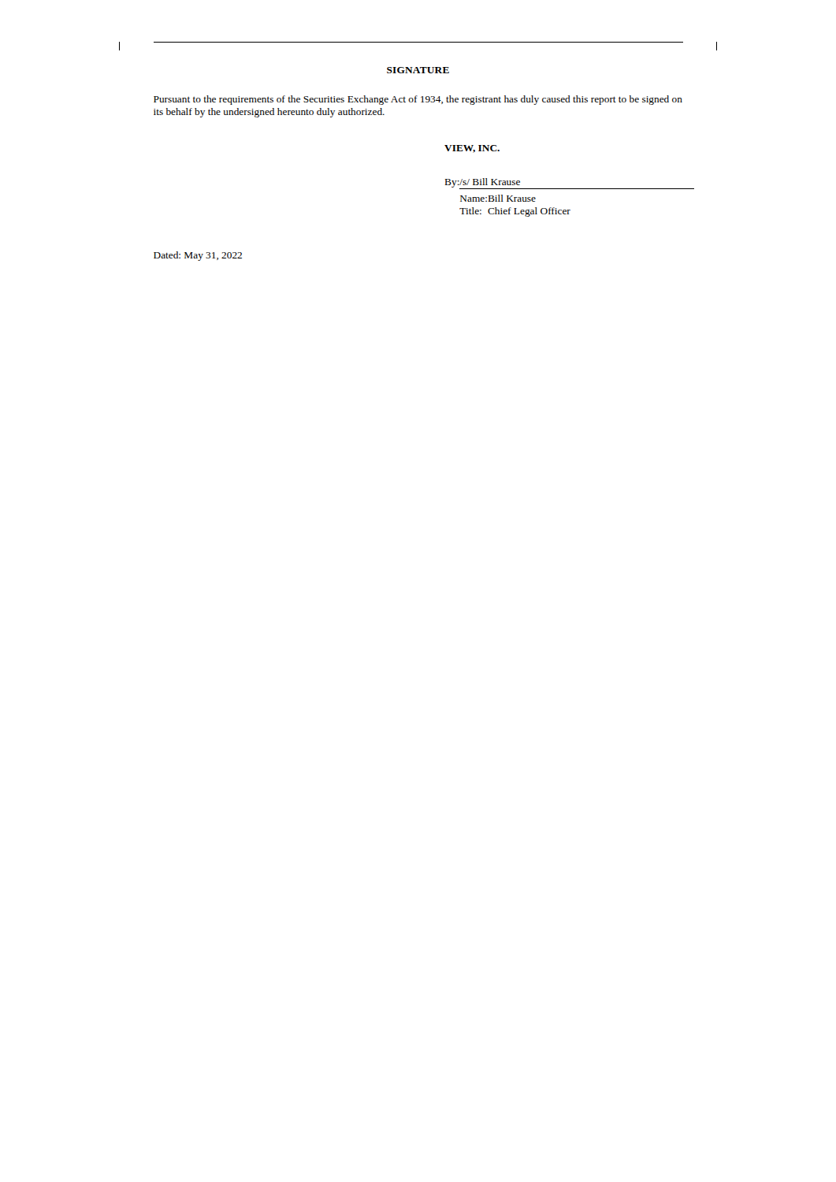SIGNATURE
Pursuant to the requirements of the Securities Exchange Act of 1934, the registrant has duly caused this report to be signed on its behalf by the undersigned hereunto duly authorized.
VIEW, INC.
| By: | /s/ Bill Krause |
| | / Name: / Bill Krause / / Title: / Chief Legal Officer / |
Dated: May 31, 2022